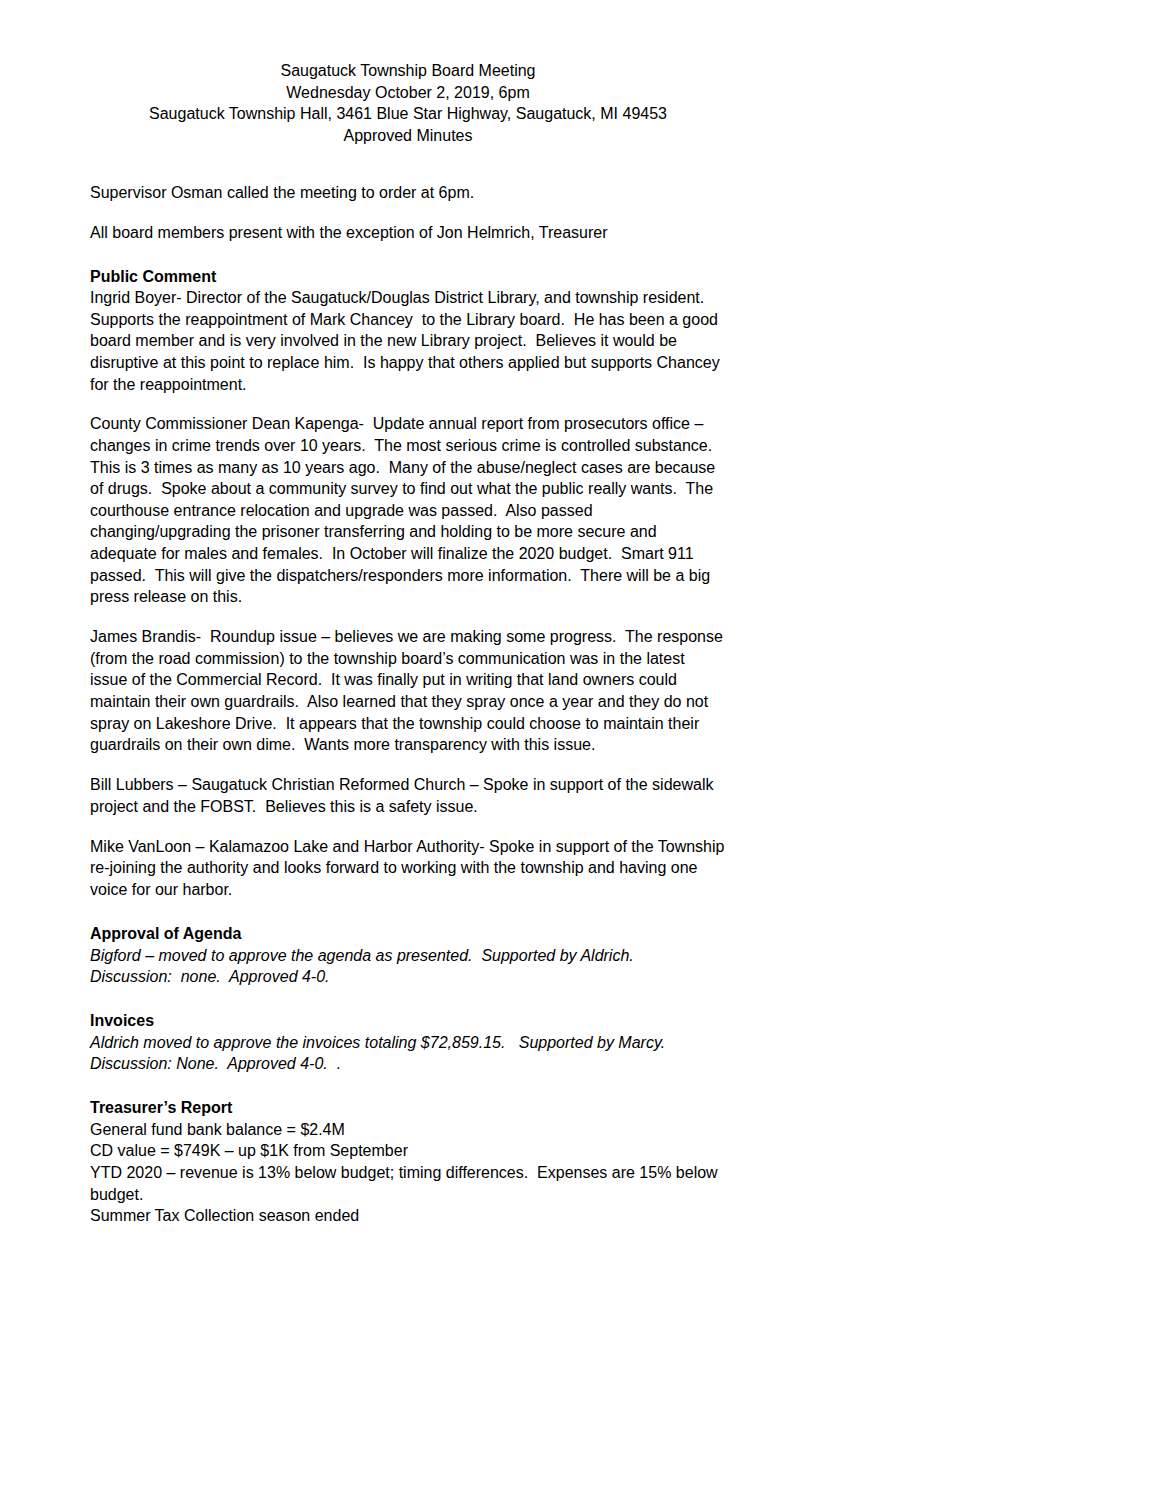Saugatuck Township Board Meeting
Wednesday October 2, 2019, 6pm
Saugatuck Township Hall, 3461 Blue Star Highway, Saugatuck, MI 49453
Approved Minutes
Supervisor Osman called the meeting to order at 6pm.
All board members present with the exception of Jon Helmrich, Treasurer
Public Comment
Ingrid Boyer- Director of the Saugatuck/Douglas District Library, and township resident. Supports the reappointment of Mark Chancey to the Library board. He has been a good board member and is very involved in the new Library project. Believes it would be disruptive at this point to replace him. Is happy that others applied but supports Chancey for the reappointment.
County Commissioner Dean Kapenga- Update annual report from prosecutors office – changes in crime trends over 10 years. The most serious crime is controlled substance. This is 3 times as many as 10 years ago. Many of the abuse/neglect cases are because of drugs. Spoke about a community survey to find out what the public really wants. The courthouse entrance relocation and upgrade was passed. Also passed changing/upgrading the prisoner transferring and holding to be more secure and adequate for males and females. In October will finalize the 2020 budget. Smart 911 passed. This will give the dispatchers/responders more information. There will be a big press release on this.
James Brandis- Roundup issue – believes we are making some progress. The response (from the road commission) to the township board’s communication was in the latest issue of the Commercial Record. It was finally put in writing that land owners could maintain their own guardrails. Also learned that they spray once a year and they do not spray on Lakeshore Drive. It appears that the township could choose to maintain their guardrails on their own dime. Wants more transparency with this issue.
Bill Lubbers – Saugatuck Christian Reformed Church – Spoke in support of the sidewalk project and the FOBST. Believes this is a safety issue.
Mike VanLoon – Kalamazoo Lake and Harbor Authority- Spoke in support of the Township re-joining the authority and looks forward to working with the township and having one voice for our harbor.
Approval of Agenda
Bigford – moved to approve the agenda as presented. Supported by Aldrich. Discussion: none. Approved 4-0.
Invoices
Aldrich moved to approve the invoices totaling $72,859.15. Supported by Marcy. Discussion: None. Approved 4-0. .
Treasurer’s Report
General fund bank balance = $2.4M
CD value = $749K – up $1K from September
YTD 2020 – revenue is 13% below budget; timing differences. Expenses are 15% below budget.
Summer Tax Collection season ended